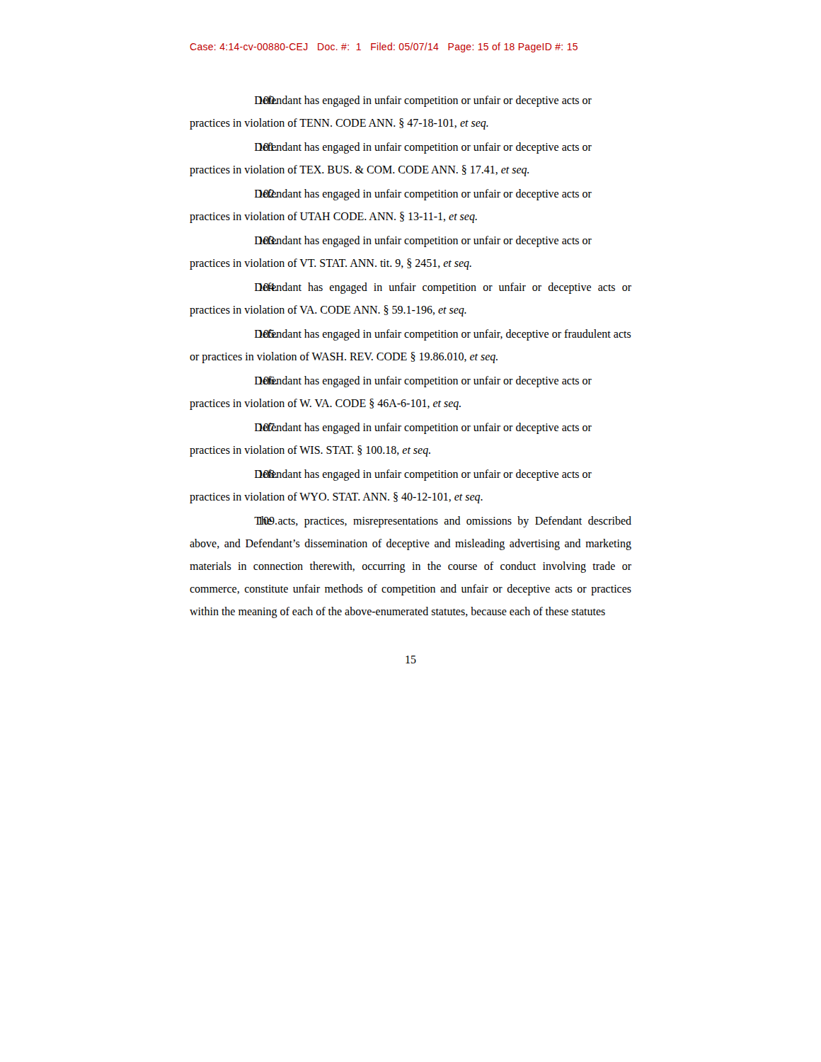Case: 4:14-cv-00880-CEJ Doc. #: 1 Filed: 05/07/14 Page: 15 of 18 PageID #: 15
100. Defendant has engaged in unfair competition or unfair or deceptive acts or practices in violation of TENN. CODE ANN. § 47-18-101, et seq.
101. Defendant has engaged in unfair competition or unfair or deceptive acts or practices in violation of TEX. BUS. & COM. CODE ANN. § 17.41, et seq.
102. Defendant has engaged in unfair competition or unfair or deceptive acts or practices in violation of UTAH CODE. ANN. § 13-11-1, et seq.
103. Defendant has engaged in unfair competition or unfair or deceptive acts or practices in violation of VT. STAT. ANN. tit. 9, § 2451, et seq.
104. Defendant has engaged in unfair competition or unfair or deceptive acts or practices in violation of VA. CODE ANN. § 59.1-196, et seq.
105. Defendant has engaged in unfair competition or unfair, deceptive or fraudulent acts or practices in violation of WASH. REV. CODE § 19.86.010, et seq.
106. Defendant has engaged in unfair competition or unfair or deceptive acts or practices in violation of W. VA. CODE § 46A-6-101, et seq.
107. Defendant has engaged in unfair competition or unfair or deceptive acts or practices in violation of WIS. STAT. § 100.18, et seq.
108. Defendant has engaged in unfair competition or unfair or deceptive acts or practices in violation of WYO. STAT. ANN. § 40-12-101, et seq.
109. The acts, practices, misrepresentations and omissions by Defendant described above, and Defendant’s dissemination of deceptive and misleading advertising and marketing materials in connection therewith, occurring in the course of conduct involving trade or commerce, constitute unfair methods of competition and unfair or deceptive acts or practices within the meaning of each of the above-enumerated statutes, because each of these statutes
15